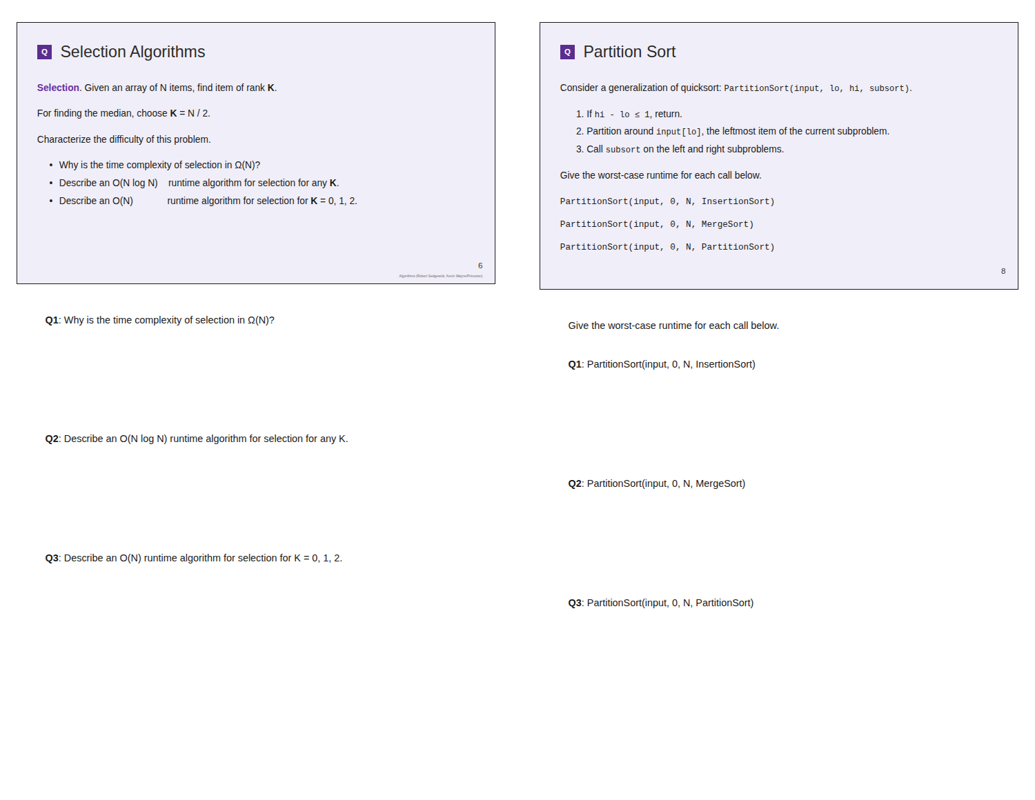Q
Selection Algorithms
Selection. Given an array of N items, find item of rank K.
For finding the median, choose K = N / 2.
Characterize the difficulty of this problem.
Why is the time complexity of selection in Ω(N)?
Describe an O(N log N) runtime algorithm for selection for any K.
Describe an O(N) runtime algorithm for selection for K = 0, 1, 2.
6 Algorithms (Robert Sedgewick, Kevin Wayne/Princeton)
Q1: Why is the time complexity of selection in Ω(N)?
Q2: Describe an O(N log N) runtime algorithm for selection for any K.
Q3: Describe an O(N) runtime algorithm for selection for K = 0, 1, 2.
Q
Partition Sort
Consider a generalization of quicksort: PartitionSort(input, lo, hi, subsort).
If hi - lo ≤ 1, return.
Partition around input[lo], the leftmost item of the current subproblem.
Call subsort on the left and right subproblems.
Give the worst-case runtime for each call below.
PartitionSort(input, 0, N, InsertionSort)
PartitionSort(input, 0, N, MergeSort)
PartitionSort(input, 0, N, PartitionSort)
8
Give the worst-case runtime for each call below.
Q1: PartitionSort(input, 0, N, InsertionSort)
Q2: PartitionSort(input, 0, N, MergeSort)
Q3: PartitionSort(input, 0, N, PartitionSort)